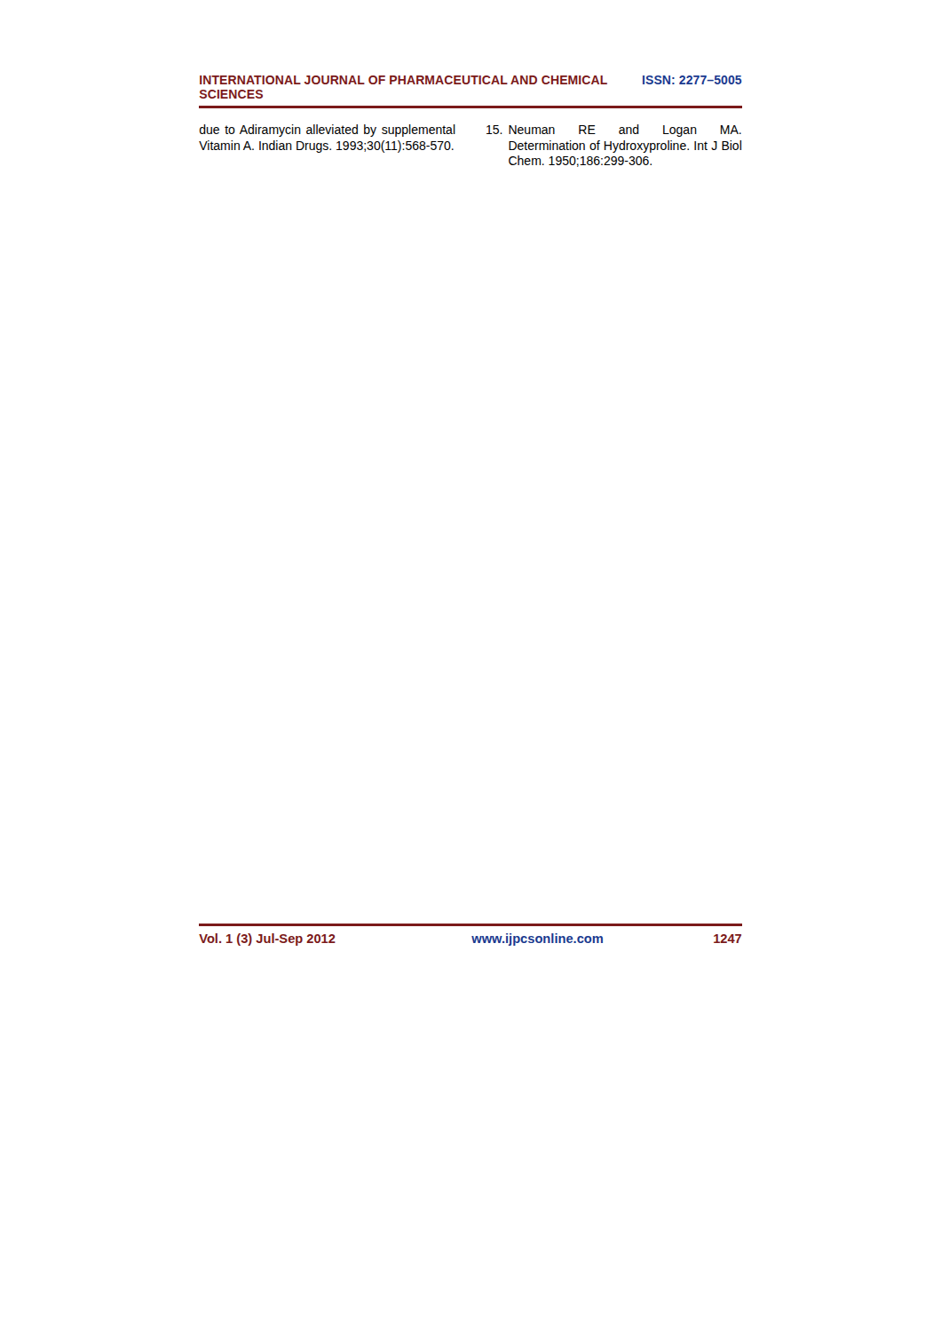INTERNATIONAL JOURNAL OF PHARMACEUTICAL AND CHEMICAL SCIENCES ISSN: 2277–5005
due to Adiramycin alleviated by supplemental Vitamin A. Indian Drugs. 1993;30(11):568-570.
15. Neuman RE and Logan MA. Determination of Hydroxyproline. Int J Biol Chem. 1950;186:299-306.
Vol. 1 (3) Jul-Sep 2012 www.ijpcsonline.com 1247